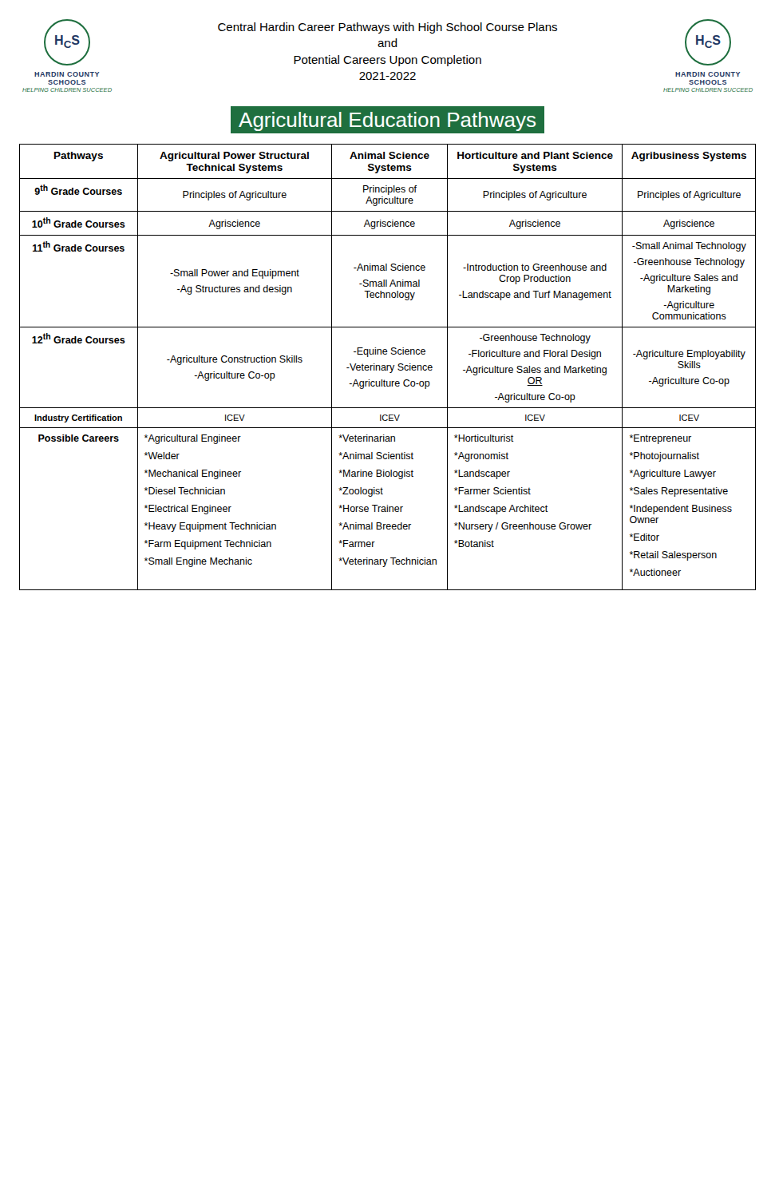HCS
HARDIN COUNTY SCHOOLS
HELPING CHILDREN SUCCEED
Central Hardin Career Pathways with High School Course Plans
and
Potential Careers Upon Completion
2021-2022
HCS
HARDIN COUNTY SCHOOLS
HELPING CHILDREN SUCCEED
Agricultural Education Pathways
| Pathways | Agricultural Power Structural Technical Systems | Animal Science Systems | Horticulture and Plant Science Systems | Agribusiness Systems |
| --- | --- | --- | --- | --- |
| 9 th Grade Courses | Principles of Agriculture | Principles of Agriculture | Principles of Agriculture | Principles of Agriculture |
| 10 th Grade Courses | Agriscience | Agriscience | Agriscience | Agriscience |
| 11 th Grade Courses | -Small Power and Equipment -Ag Structures and design | -Animal Science -Small Animal Technology | -Introduction to Greenhouse and Crop Production -Landscape and Turf Management | -Small Animal Technology -Greenhouse Technology -Agriculture Sales and Marketing -Agriculture Communications |
| 12 th Grade Courses | -Agriculture Construction Skills -Agriculture Co-op | -Equine Science -Veterinary Science -Agriculture Co-op | -Greenhouse Technology -Floriculture and Floral Design -Agriculture Sales and Marketing OR -Agriculture Co-op | -Agriculture Employability Skills -Agriculture Co-op |
| Industry Certification | ICEV | ICEV | ICEV | ICEV |
| Possible Careers | *Agricultural Engineer *Welder *Mechanical Engineer *Diesel Technician *Electrical Engineer *Heavy Equipment Technician *Farm Equipment Technician *Small Engine Mechanic | *Veterinarian *Animal Scientist *Marine Biologist *Zoologist *Horse Trainer *Animal Breeder *Farmer *Veterinary Technician | *Horticulturist *Agronomist *Landscaper *Farmer Scientist *Landscape Architect *Nursery / Greenhouse Grower *Botanist | *Entrepreneur *Photojournalist *Agriculture Lawyer *Sales Representative *Independent Business Owner *Editor *Retail Salesperson *Auctioneer |